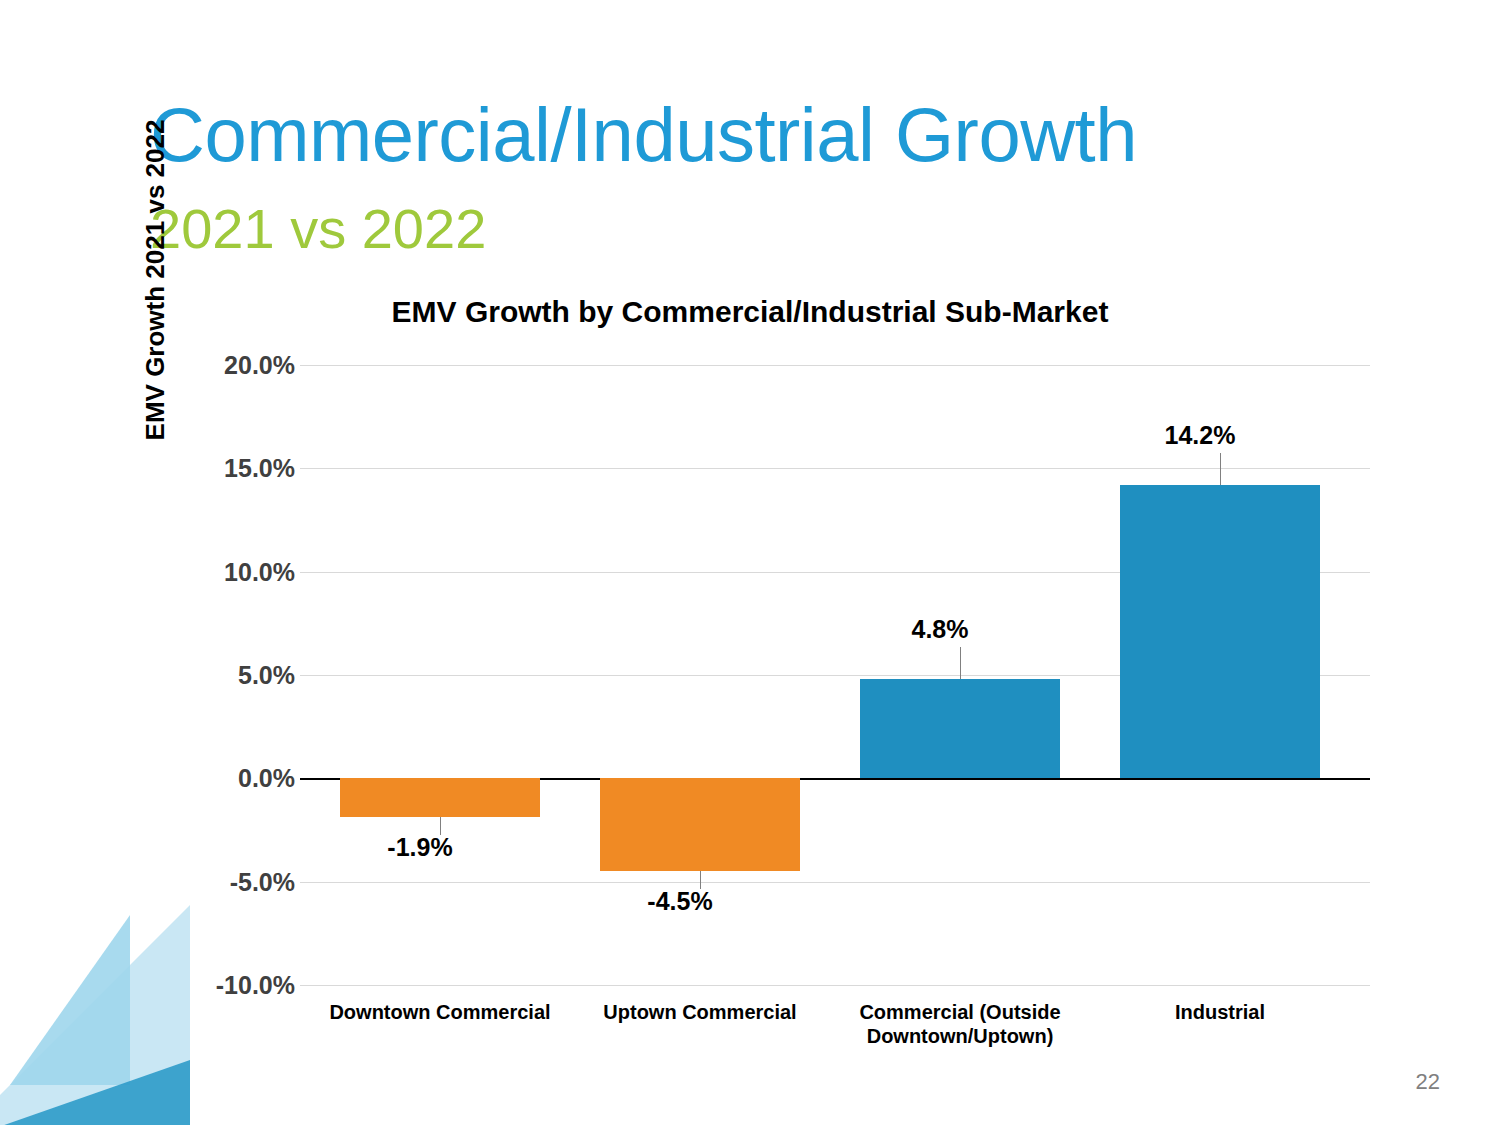Commercial/Industrial Growth
2021 vs 2022
EMV Growth by Commercial/Industrial Sub-Market
EMV Growth 2021 vs 2022
20.0%
15.0%
10.0%
5.0%
0.0%
-5.0%
-10.0%
-1.9%
-4.5%
4.8%
14.2%
Downtown Commercial
Uptown Commercial
Commercial (Outside Downtown/Uptown)
Industrial
22